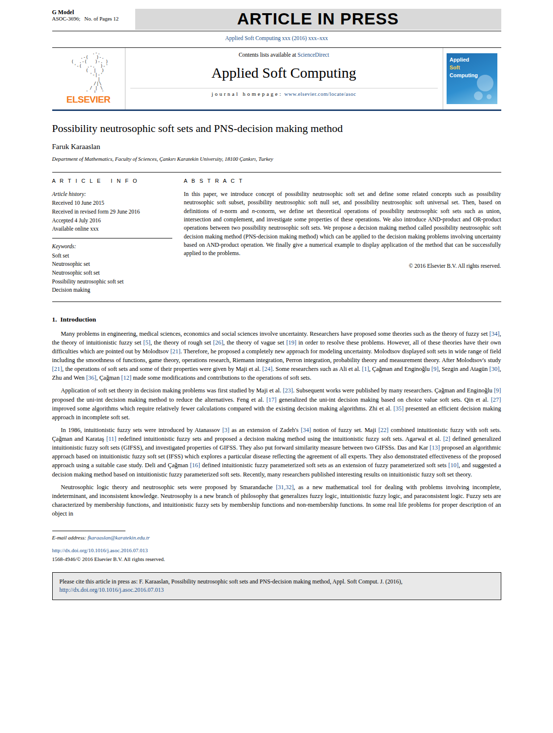G Model
ASOC-3696; No. of Pages 12
ARTICLE IN PRESS
Applied Soft Computing xxx (2016) xxx–xxx
.-. .-( )-. ( .-( )-. ) '-( .-. )-' ( | ) '-|-' | /|\ / | \ ' | ' | __|__
ELSEVIER
Contents lists available at ScienceDirect
Applied Soft Computing
j o u r n a l h o m e p a g e : www.elsevier.com/locate/asoc
Applied
Soft
Computing
Possibility neutrosophic soft sets and PNS-decision making method
Faruk Karaaslan
Department of Mathematics, Faculty of Sciences, Çankırı Karatekin University, 18100 Çankırı, Turkey
A R T I C L E I N F O
Article history:
Received 10 June 2015
Received in revised form 29 June 2016
Accepted 4 July 2016
Available online xxx
Keywords:
Soft set
Neutrosophic set
Neutrosophic soft set
Possibility neutrosophic soft set
Decision making
A B S T R A C T
In this paper, we introduce concept of possibility neutrosophic soft set and define some related concepts such as possibility neutrosophic soft subset, possibility neutrosophic soft null set, and possibility neutrosophic soft universal set. Then, based on definitions of n-norm and n-conorm, we define set theoretical operations of possibility neutrosophic soft sets such as union, intersection and complement, and investigate some properties of these operations. We also introduce AND-product and OR-product operations between two possibility neutrosophic soft sets. We propose a decision making method called possibility neutrosophic soft decision making method (PNS-decision making method) which can be applied to the decision making problems involving uncertainty based on AND-product operation. We finally give a numerical example to display application of the method that can be successfully applied to the problems.
© 2016 Elsevier B.V. All rights reserved.
1. Introduction
Many problems in engineering, medical sciences, economics and social sciences involve uncertainty. Researchers have proposed some theories such as the theory of fuzzy set [34], the theory of intuitionistic fuzzy set [5], the theory of rough set [26], the theory of vague set [19] in order to resolve these problems. However, all of these theories have their own difficulties which are pointed out by Molodtsov [21]. Therefore, he proposed a completely new approach for modeling uncertainty. Molodtsov displayed soft sets in wide range of field including the smoothness of functions, game theory, operations research, Riemann integration, Perron integration, probability theory and measurement theory. After Molodtsov's study [21], the operations of soft sets and some of their properties were given by Maji et al. [24]. Some researchers such as Ali et al. [1], Çağman and Enginoğlu [9], Sezgin and Atagün [30], Zhu and Wen [36], Çağman [12] made some modifications and contributions to the operations of soft sets.
Application of soft set theory in decision making problems was first studied by Maji et al. [23]. Subsequent works were published by many researchers. Çağman and Enginoğlu [9] proposed the uni-int decision making method to reduce the alternatives. Feng et al. [17] generalized the uni-int decision making based on choice value soft sets. Qin et al. [27] improved some algorithms which require relatively fewer calculations compared with the existing decision making algorithms. Zhi et al. [35] presented an efficient decision making approach in incomplete soft set.
In 1986, intuitionistic fuzzy sets were introduced by Atanassov [3] as an extension of Zadeh's [34] notion of fuzzy set. Maji [22] combined intuitionistic fuzzy with soft sets. Çağman and Karataş [11] redefined intuitionistic fuzzy sets and proposed a decision making method using the intuitionistic fuzzy soft sets. Agarwal et al. [2] defined generalized intuitionistic fuzzy soft sets (GIFSS), and investigated properties of GIFSS. They also put forward similarity measure between two GIFSSs. Das and Kar [13] proposed an algorithmic approach based on intuitionistic fuzzy soft set (IFSS) which explores a particular disease reflecting the agreement of all experts. They also demonstrated effectiveness of the proposed approach using a suitable case study. Deli and Çağman [16] defined intuitionistic fuzzy parameterized soft sets as an extension of fuzzy parameterized soft sets [10], and suggested a decision making method based on intuitionistic fuzzy parameterized soft sets. Recently, many researchers published interesting results on intuitionistic fuzzy soft set theory.
Neutrosophic logic theory and neutrosophic sets were proposed by Smarandache [31,32], as a new mathematical tool for dealing with problems involving incomplete, indeterminant, and inconsistent knowledge. Neutrosophy is a new branch of philosophy that generalizes fuzzy logic, intuitionistic fuzzy logic, and paraconsistent logic. Fuzzy sets are characterized by membership functions, and intuitionistic fuzzy sets by membership functions and non-membership functions. In some real life problems for proper description of an object in
E-mail address: fkaraaslan@karatekin.edu.tr
http://dx.doi.org/10.1016/j.asoc.2016.07.013
1568-4946/© 2016 Elsevier B.V. All rights reserved.
Please cite this article in press as: F. Karaaslan, Possibility neutrosophic soft sets and PNS-decision making method, Appl. Soft Comput. J. (2016), http://dx.doi.org/10.1016/j.asoc.2016.07.013